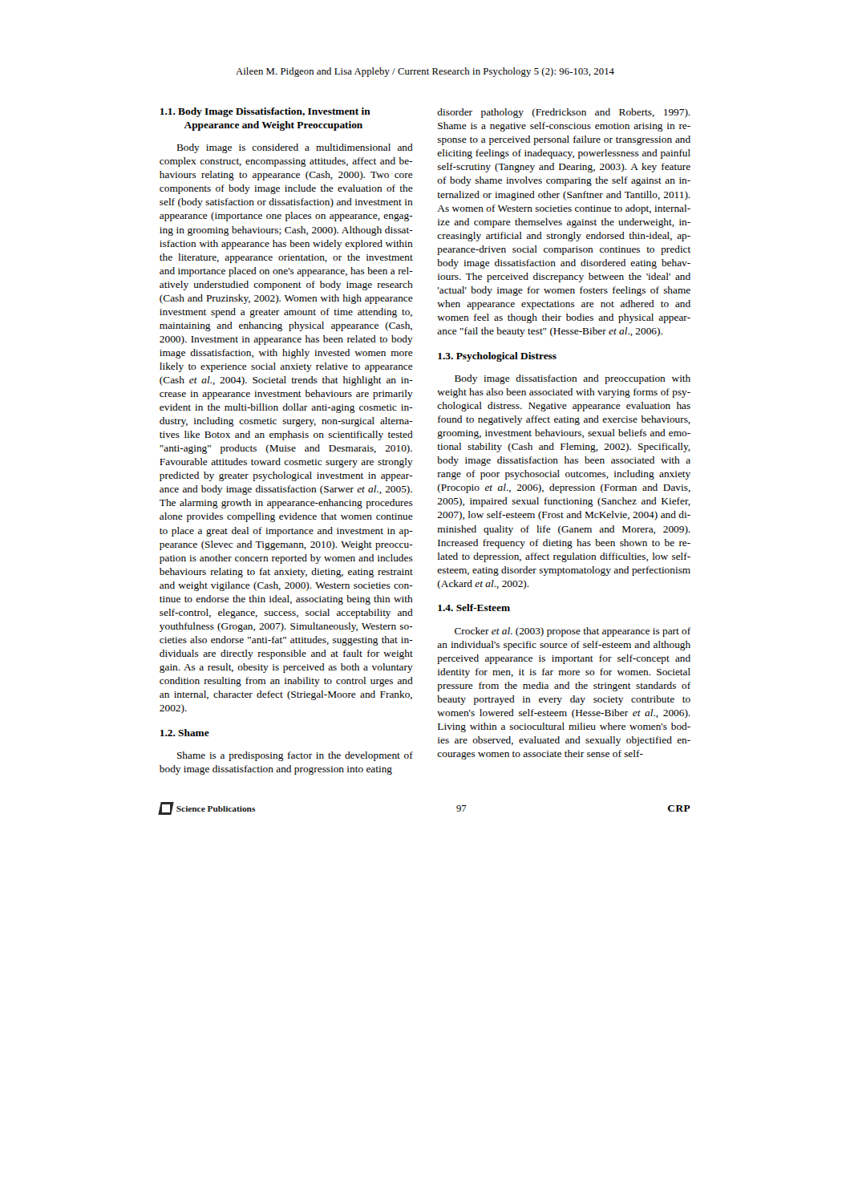Aileen M. Pidgeon and Lisa Appleby / Current Research in Psychology 5 (2): 96-103, 2014
1.1. Body Image Dissatisfaction, Investment in Appearance and Weight Preoccupation
Body image is considered a multidimensional and complex construct, encompassing attitudes, affect and behaviours relating to appearance (Cash, 2000). Two core components of body image include the evaluation of the self (body satisfaction or dissatisfaction) and investment in appearance (importance one places on appearance, engaging in grooming behaviours; Cash, 2000). Although dissatisfaction with appearance has been widely explored within the literature, appearance orientation, or the investment and importance placed on one's appearance, has been a relatively understudied component of body image research (Cash and Pruzinsky, 2002). Women with high appearance investment spend a greater amount of time attending to, maintaining and enhancing physical appearance (Cash, 2000). Investment in appearance has been related to body image dissatisfaction, with highly invested women more likely to experience social anxiety relative to appearance (Cash et al., 2004). Societal trends that highlight an increase in appearance investment behaviours are primarily evident in the multi-billion dollar anti-aging cosmetic industry, including cosmetic surgery, non-surgical alternatives like Botox and an emphasis on scientifically tested "anti-aging" products (Muise and Desmarais, 2010). Favourable attitudes toward cosmetic surgery are strongly predicted by greater psychological investment in appearance and body image dissatisfaction (Sarwer et al., 2005). The alarming growth in appearance-enhancing procedures alone provides compelling evidence that women continue to place a great deal of importance and investment in appearance (Slevec and Tiggemann, 2010). Weight preoccupation is another concern reported by women and includes behaviours relating to fat anxiety, dieting, eating restraint and weight vigilance (Cash, 2000). Western societies continue to endorse the thin ideal, associating being thin with self-control, elegance, success, social acceptability and youthfulness (Grogan, 2007). Simultaneously, Western societies also endorse "anti-fat" attitudes, suggesting that individuals are directly responsible and at fault for weight gain. As a result, obesity is perceived as both a voluntary condition resulting from an inability to control urges and an internal, character defect (Striegal-Moore and Franko, 2002).
1.2. Shame
Shame is a predisposing factor in the development of body image dissatisfaction and progression into eating
disorder pathology (Fredrickson and Roberts, 1997). Shame is a negative self-conscious emotion arising in response to a perceived personal failure or transgression and eliciting feelings of inadequacy, powerlessness and painful self-scrutiny (Tangney and Dearing, 2003). A key feature of body shame involves comparing the self against an internalized or imagined other (Sanftner and Tantillo, 2011). As women of Western societies continue to adopt, internalize and compare themselves against the underweight, increasingly artificial and strongly endorsed thin-ideal, appearance-driven social comparison continues to predict body image dissatisfaction and disordered eating behaviours. The perceived discrepancy between the 'ideal' and 'actual' body image for women fosters feelings of shame when appearance expectations are not adhered to and women feel as though their bodies and physical appearance "fail the beauty test" (Hesse-Biber et al., 2006).
1.3. Psychological Distress
Body image dissatisfaction and preoccupation with weight has also been associated with varying forms of psychological distress. Negative appearance evaluation has found to negatively affect eating and exercise behaviours, grooming, investment behaviours, sexual beliefs and emotional stability (Cash and Fleming, 2002). Specifically, body image dissatisfaction has been associated with a range of poor psychosocial outcomes, including anxiety (Procopio et al., 2006), depression (Forman and Davis, 2005), impaired sexual functioning (Sanchez and Kiefer, 2007), low self-esteem (Frost and McKelvie, 2004) and diminished quality of life (Ganem and Morera, 2009). Increased frequency of dieting has been shown to be related to depression, affect regulation difficulties, low self-esteem, eating disorder symptomatology and perfectionism (Ackard et al., 2002).
1.4. Self-Esteem
Crocker et al. (2003) propose that appearance is part of an individual's specific source of self-esteem and although perceived appearance is important for self-concept and identity for men, it is far more so for women. Societal pressure from the media and the stringent standards of beauty portrayed in every day society contribute to women's lowered self-esteem (Hesse-Biber et al., 2006). Living within a sociocultural milieu where women's bodies are observed, evaluated and sexually objectified encourages women to associate their sense of self-
Science Publications
97
CRP